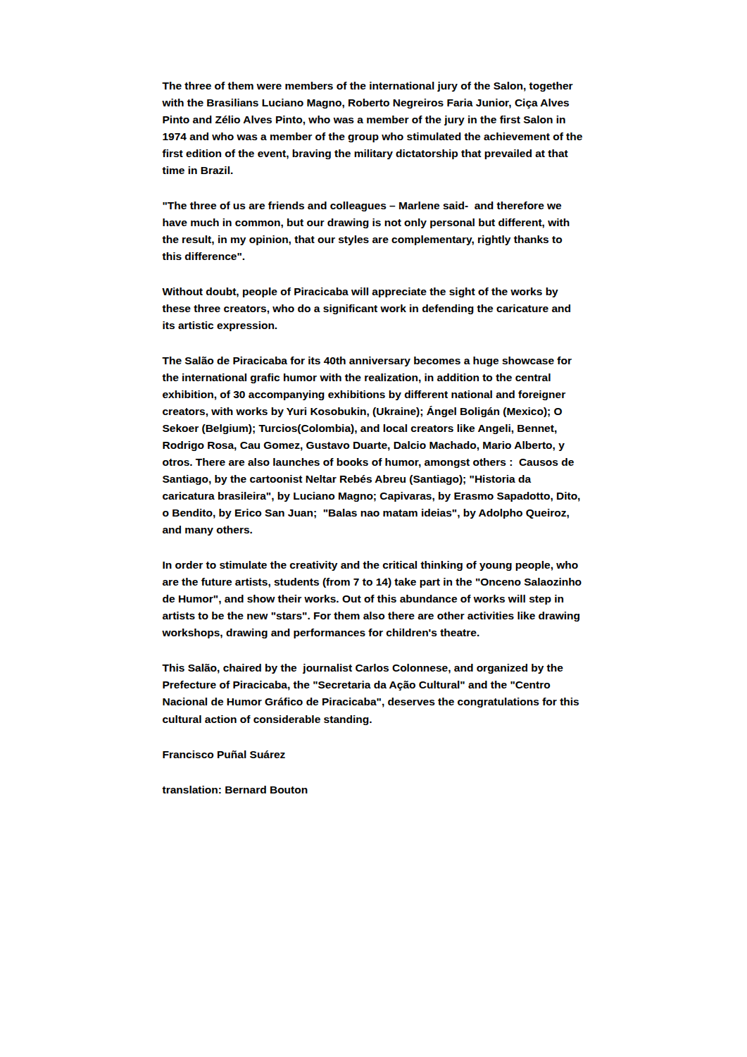The three of them were members of the international jury of the Salon, together with the Brasilians Luciano Magno, Roberto Negreiros Faria Junior, Ciça Alves Pinto and Zélio Alves Pinto, who was a member of the jury in the first Salon in 1974 and who was a member of the group who stimulated the achievement of the first edition of the event, braving the military dictatorship that prevailed at that time in Brazil.
"The three of us are friends and colleagues – Marlene said- and therefore we have much in common, but our drawing is not only personal but different, with the result, in my opinion, that our styles are complementary, rightly thanks to this difference".
Without doubt, people of Piracicaba will appreciate the sight of the works by these three creators, who do a significant work in defending the caricature and its artistic expression.
The Salão de Piracicaba for its 40th anniversary becomes a huge showcase for the international grafic humor with the realization, in addition to the central exhibition, of 30 accompanying exhibitions by different national and foreigner creators, with works by Yuri Kosobukin, (Ukraine); Ángel Boligán (Mexico); O Sekoer (Belgium); Turcios(Colombia), and local creators like Angeli, Bennet, Rodrigo Rosa, Cau Gomez, Gustavo Duarte, Dalcio Machado, Mario Alberto, y otros. There are also launches of books of humor, amongst others : Causos de Santiago, by the cartoonist Neltar Rebés Abreu (Santiago); "Historia da caricatura brasileira", by Luciano Magno; Capivaras, by Erasmo Sapadotto, Dito, o Bendito, by Erico San Juan; "Balas nao matam ideias", by Adolpho Queiroz, and many others.
In order to stimulate the creativity and the critical thinking of young people, who are the future artists, students (from 7 to 14) take part in the "Onceno Salaozinho de Humor", and show their works. Out of this abundance of works will step in artists to be the new "stars". For them also there are other activities like drawing workshops, drawing and performances for children's theatre.
This Salão, chaired by the journalist Carlos Colonnese, and organized by the Prefecture of Piracicaba, the "Secretaria da Ação Cultural" and the "Centro Nacional de Humor Gráfico de Piracicaba", deserves the congratulations for this cultural action of considerable standing.
Francisco Puñal Suárez
translation: Bernard Bouton